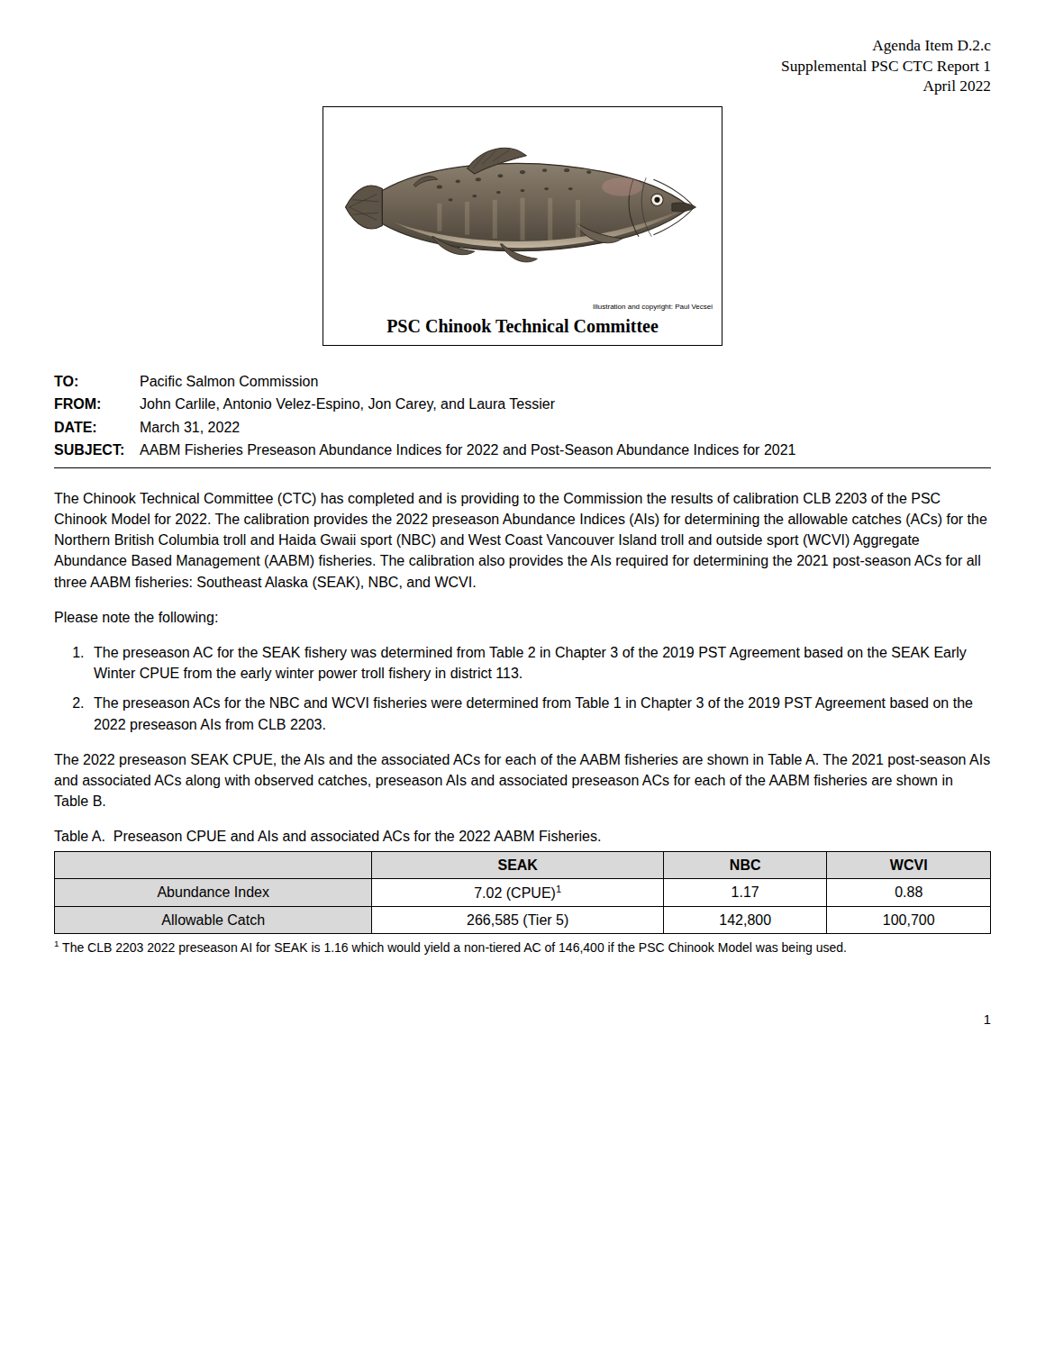Agenda Item D.2.c
Supplemental PSC CTC Report 1
April 2022
Illustration and copyright: Paul Vecsei
PSC Chinook Technical Committee
| TO: | Pacific Salmon Commission |
| FROM: | John Carlile, Antonio Velez-Espino, Jon Carey, and Laura Tessier |
| DATE: | March 31, 2022 |
| SUBJECT: | AABM Fisheries Preseason Abundance Indices for 2022 and Post-Season Abundance Indices for 2021 |
The Chinook Technical Committee (CTC) has completed and is providing to the Commission the results of calibration CLB 2203 of the PSC Chinook Model for 2022. The calibration provides the 2022 preseason Abundance Indices (AIs) for determining the allowable catches (ACs) for the Northern British Columbia troll and Haida Gwaii sport (NBC) and West Coast Vancouver Island troll and outside sport (WCVI) Aggregate Abundance Based Management (AABM) fisheries. The calibration also provides the AIs required for determining the 2021 post-season ACs for all three AABM fisheries: Southeast Alaska (SEAK), NBC, and WCVI.
Please note the following:
The preseason AC for the SEAK fishery was determined from Table 2 in Chapter 3 of the 2019 PST Agreement based on the SEAK Early Winter CPUE from the early winter power troll fishery in district 113.
The preseason ACs for the NBC and WCVI fisheries were determined from Table 1 in Chapter 3 of the 2019 PST Agreement based on the 2022 preseason AIs from CLB 2203.
The 2022 preseason SEAK CPUE, the AIs and the associated ACs for each of the AABM fisheries are shown in Table A. The 2021 post-season AIs and associated ACs along with observed catches, preseason AIs and associated preseason ACs for each of the AABM fisheries are shown in Table B.
Table A. Preseason CPUE and AIs and associated ACs for the 2022 AABM Fisheries.
| | SEAK | NBC | WCVI |
| --- | --- | --- | --- |
| Abundance Index | 7.02 (CPUE) 1 | 1.17 | 0.88 |
| Allowable Catch | 266,585 (Tier 5) | 142,800 | 100,700 |
1 The CLB 2203 2022 preseason AI for SEAK is 1.16 which would yield a non-tiered AC of 146,400 if the PSC Chinook Model was being used.
1